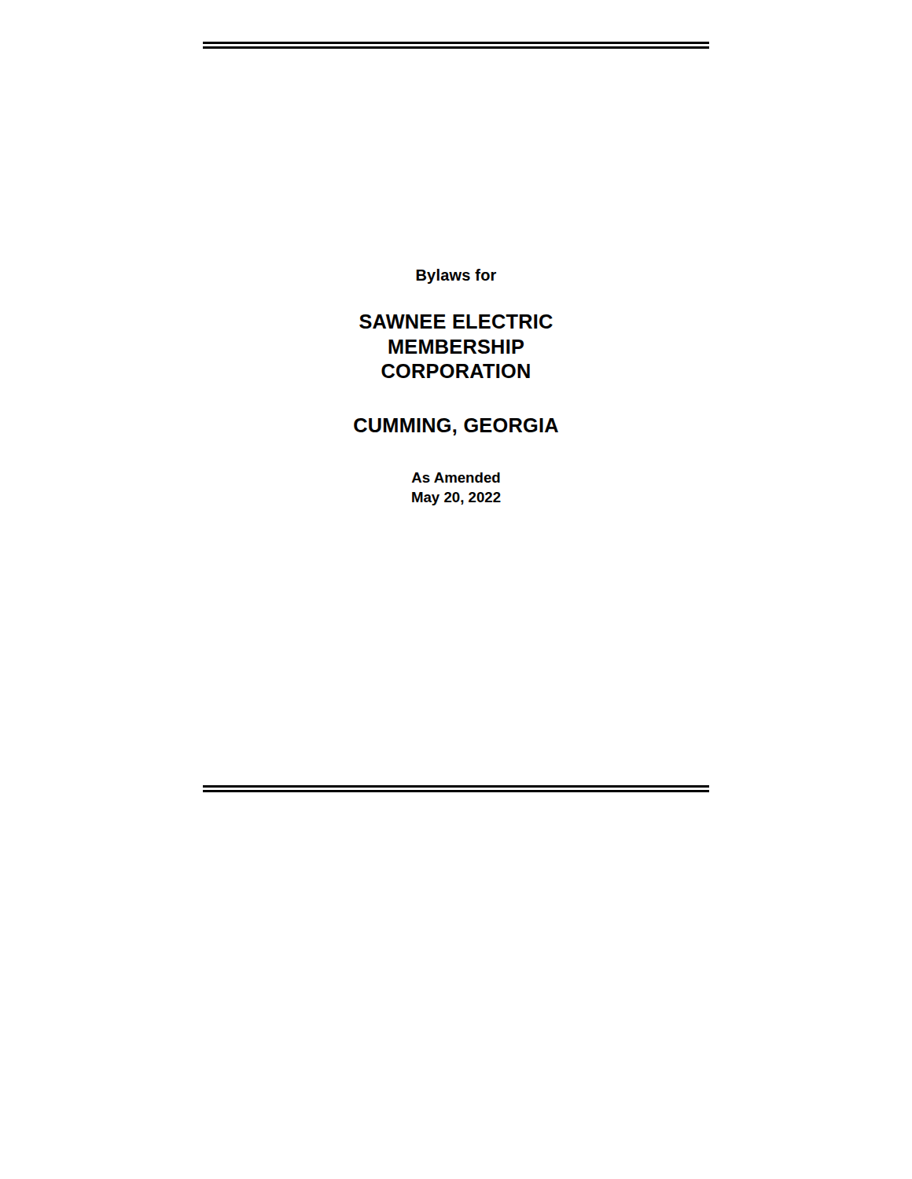Bylaws for
SAWNEE ELECTRIC
MEMBERSHIP
CORPORATION
CUMMING, GEORGIA
As Amended
May 20, 2022